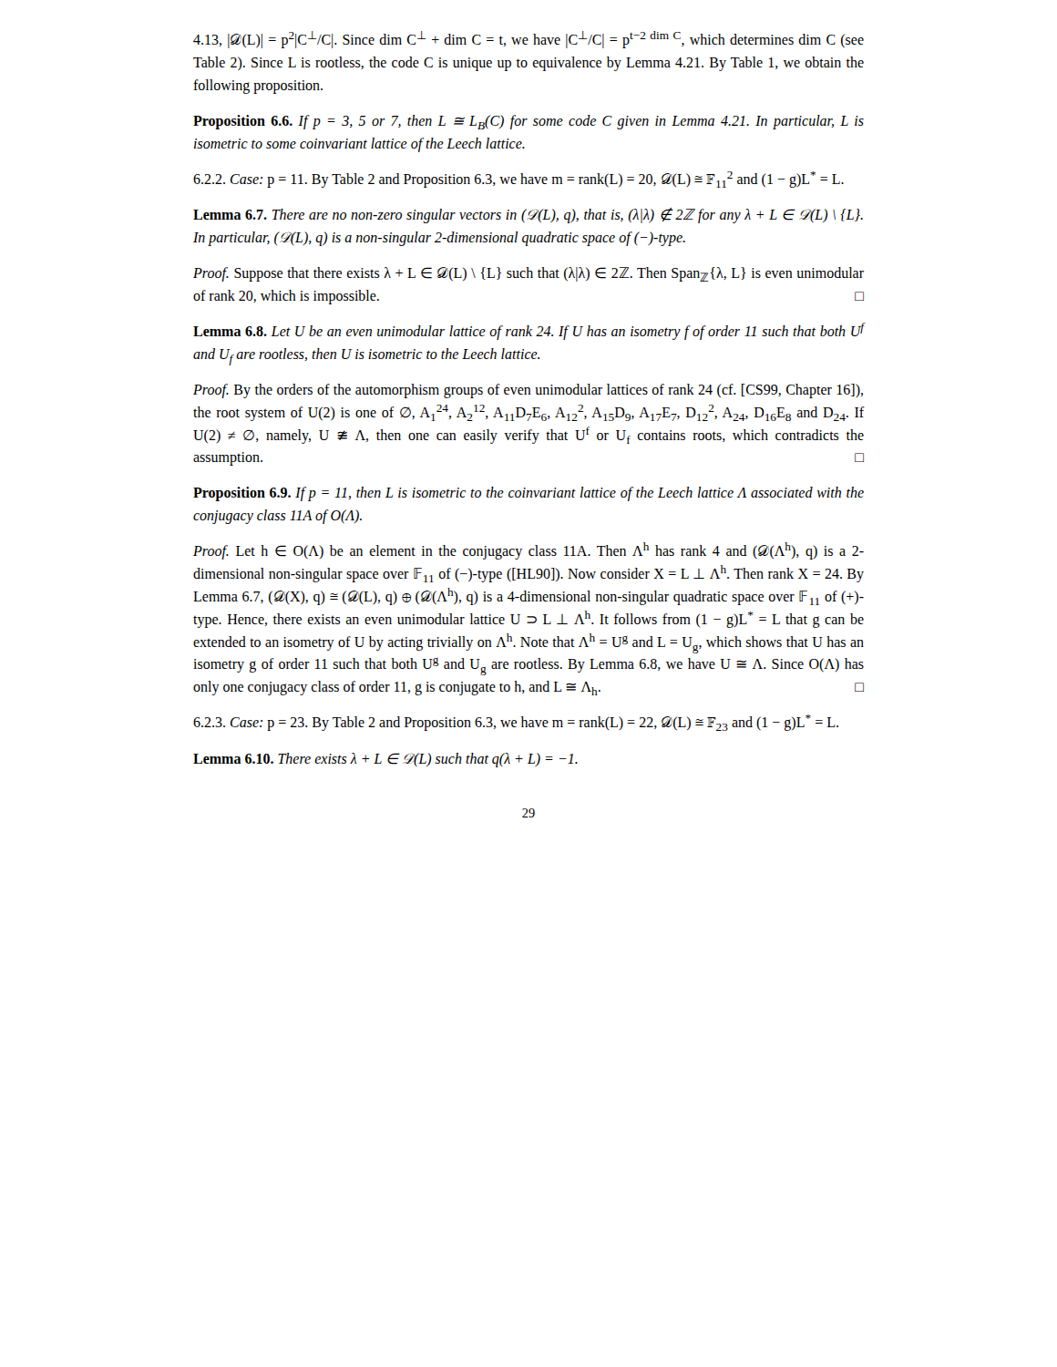4.13, |𝒟(L)| = p2|C⊥/C|. Since dim C⊥ + dim C = t, we have |C⊥/C| = pt−2 dim C, which determines dim C (see Table 2). Since L is rootless, the code C is unique up to equivalence by Lemma 4.21. By Table 1, we obtain the following proposition.
Proposition 6.6. If p = 3, 5 or 7, then L ≅ LB(C) for some code C given in Lemma 4.21. In particular, L is isometric to some coinvariant lattice of the Leech lattice.
6.2.2. Case: p = 11. By Table 2 and Proposition 6.3, we have m = rank(L) = 20, 𝒟(L) ≅ 𝔽112 and (1 − g)L* = L.
Lemma 6.7. There are no non-zero singular vectors in (𝒟(L), q), that is, (λ|λ) ∉ 2ℤ for any λ + L ∈ 𝒟(L) \ {L}. In particular, (𝒟(L), q) is a non-singular 2-dimensional quadratic space of (−)-type.
Proof. Suppose that there exists λ + L ∈ 𝒟(L) \ {L} such that (λ|λ) ∈ 2ℤ. Then Spanℤ{λ, L} is even unimodular of rank 20, which is impossible. □
Lemma 6.8. Let U be an even unimodular lattice of rank 24. If U has an isometry f of order 11 such that both Uf and Uf are rootless, then U is isometric to the Leech lattice.
Proof. By the orders of the automorphism groups of even unimodular lattices of rank 24 (cf. [CS99, Chapter 16]), the root system of U(2) is one of ∅, A124, A212, A11D7E6, A122, A15D9, A17E7, D122, A24, D16E8 and D24. If U(2) ≠ ∅, namely, U ≇ Λ, then one can easily verify that Uf or Uf contains roots, which contradicts the assumption. □
Proposition 6.9. If p = 11, then L is isometric to the coinvariant lattice of the Leech lattice Λ associated with the conjugacy class 11A of O(Λ).
Proof. Let h ∈ O(Λ) be an element in the conjugacy class 11A. Then Λh has rank 4 and (𝒟(Λh), q) is a 2-dimensional non-singular space over 𝔽11 of (−)-type ([HL90]). Now consider X = L ⊥ Λh. Then rank X = 24. By Lemma 6.7, (𝒟(X), q) ≅ (𝒟(L), q) ⊕ (𝒟(Λh), q) is a 4-dimensional non-singular quadratic space over 𝔽11 of (+)-type. Hence, there exists an even unimodular lattice U ⊃ L ⊥ Λh. It follows from (1 − g)L* = L that g can be extended to an isometry of U by acting trivially on Λh. Note that Λh = Ug and L = Ug, which shows that U has an isometry g of order 11 such that both Ug and Ug are rootless. By Lemma 6.8, we have U ≅ Λ. Since O(Λ) has only one conjugacy class of order 11, g is conjugate to h, and L ≅ Λh. □
6.2.3. Case: p = 23. By Table 2 and Proposition 6.3, we have m = rank(L) = 22, 𝒟(L) ≅ 𝔽23 and (1 − g)L* = L.
Lemma 6.10. There exists λ + L ∈ 𝒟(L) such that q(λ + L) = −1.
29